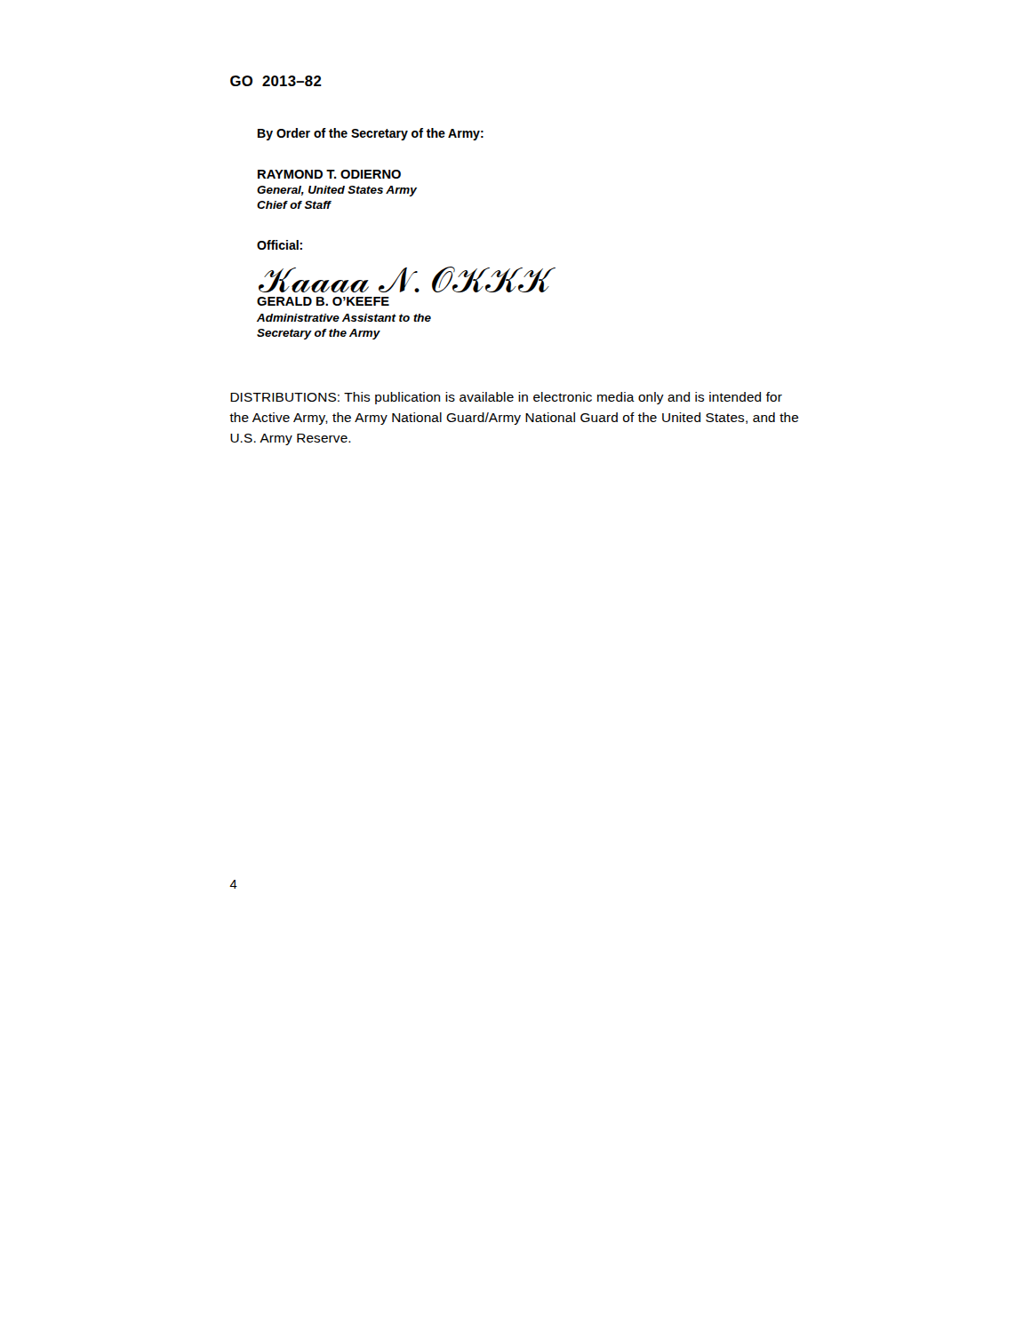GO 2013–82
By Order of the Secretary of the Army:
RAYMOND T. ODIERNO
General, United States Army
Chief of Staff
Official:
𝒦𝒶𝒶𝒶𝒶 𝒩. 𝒪𝒦𝒦𝒦
GERALD B. O’KEEFE
Administrative Assistant to the
Secretary of the Army
DISTRIBUTIONS: This publication is available in electronic media only and is intended for the Active Army, the Army National Guard/Army National Guard of the United States, and the U.S. Army Reserve.
4